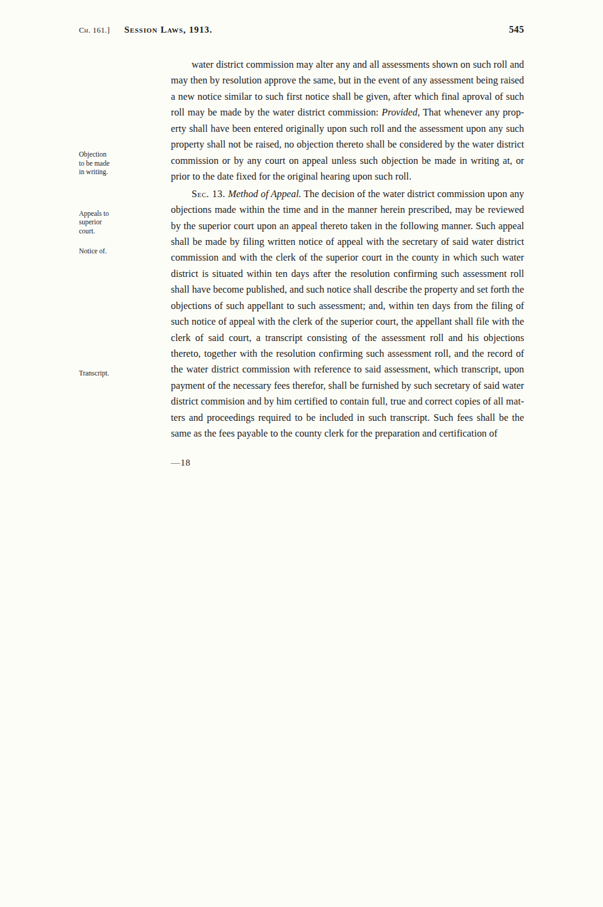Ch. 161.] Session Laws, 1913. 545
Objection
to be made
in writing. Appeals to
superior
court. Notice of. Transcript.
water district commission may alter any and all assessments shown on such roll and may then by resolution approve the same, but in the event of any assessment being raised a new notice similar to such first notice shall be given, after which final aproval of such roll may be made by the water district commission: Provided, That whenever any property shall have been entered originally upon such roll and the assessment upon any such property shall not be raised, no objection thereto shall be considered by the water district commission or by any court on appeal unless such objection be made in writing at, or prior to the date fixed for the original hearing upon such roll.
Sec. 13. Method of Appeal. The decision of the water district commission upon any objections made within the time and in the manner herein prescribed, may be reviewed by the superior court upon an appeal thereto taken in the following manner. Such appeal shall be made by filing written notice of appeal with the secretary of said water district commission and with the clerk of the superior court in the county in which such water district is situated within ten days after the resolution confirming such assessment roll shall have become published, and such notice shall describe the property and set forth the objections of such appellant to such assessment; and, within ten days from the filing of such notice of appeal with the clerk of the superior court, the appellant shall file with the clerk of said court, a transcript consisting of the assessment roll and his objections thereto, together with the resolution confirming such assessment roll, and the record of the water district commission with reference to said assessment, which transcript, upon payment of the necessary fees therefor, shall be furnished by such secretary of said water district commision and by him certified to contain full, true and correct copies of all matters and proceedings required to be included in such transcript. Such fees shall be the same as the fees payable to the county clerk for the preparation and certification of
—18